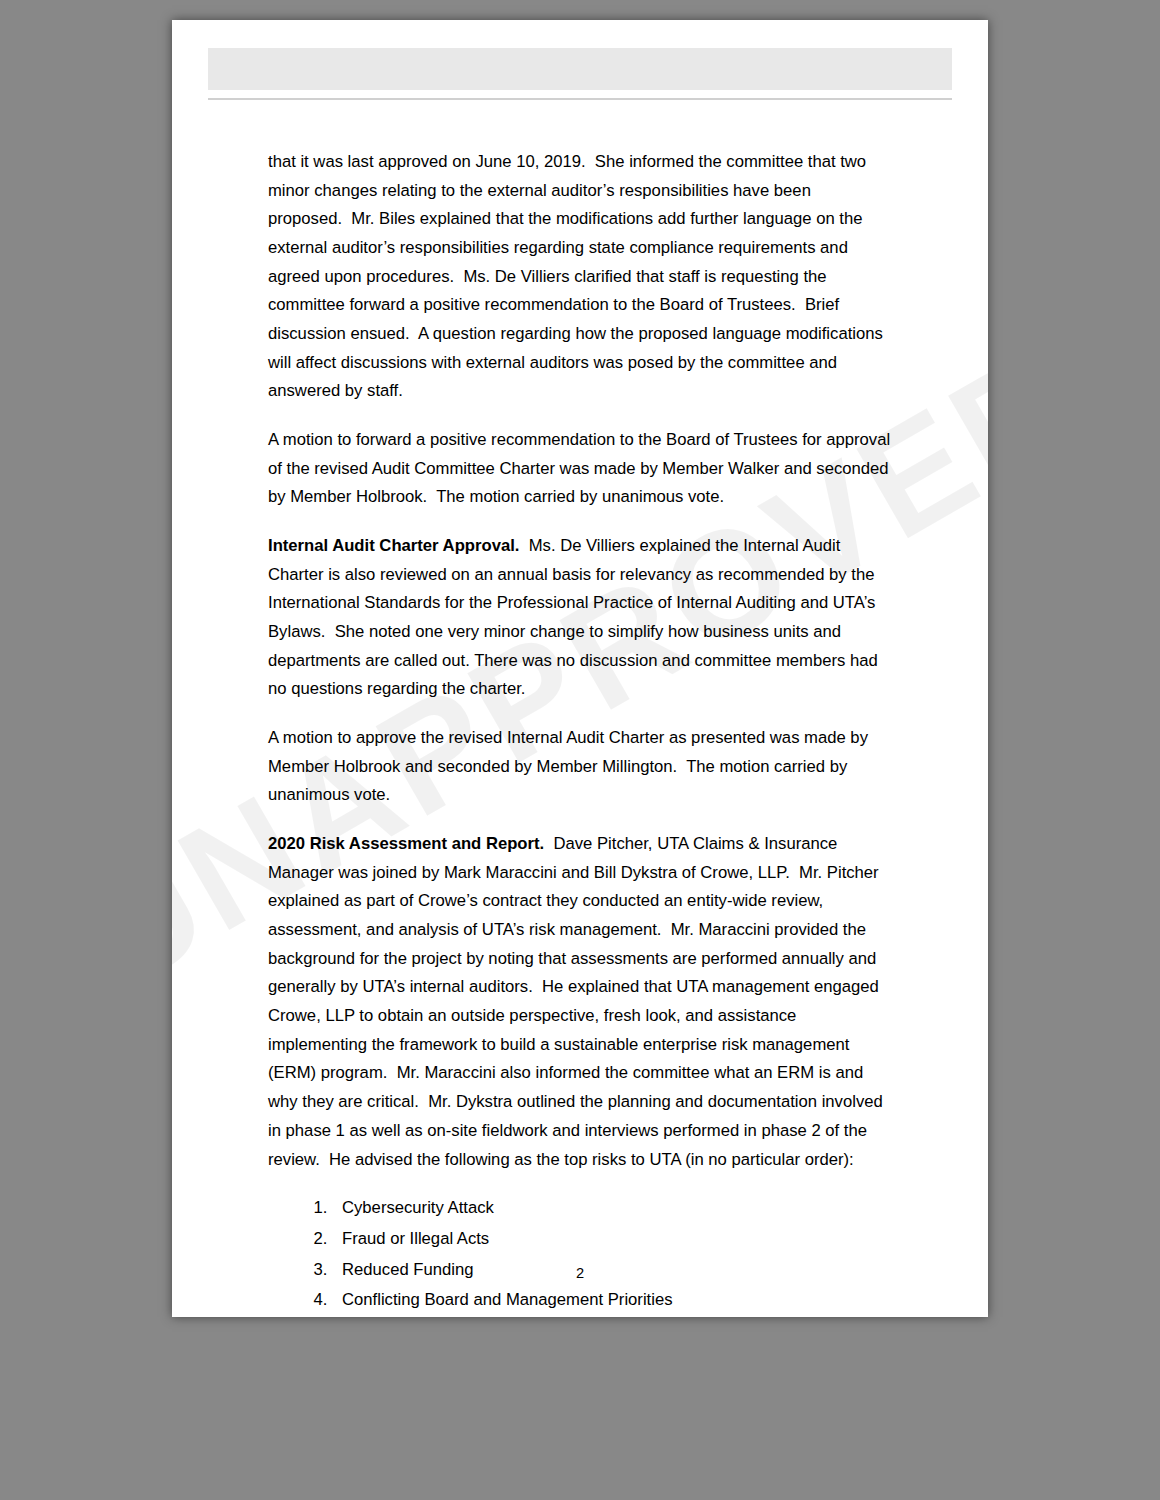UNAPPROVED
that it was last approved on June 10, 2019. She informed the committee that two minor changes relating to the external auditor’s responsibilities have been proposed. Mr. Biles explained that the modifications add further language on the external auditor’s responsibilities regarding state compliance requirements and agreed upon procedures. Ms. De Villiers clarified that staff is requesting the committee forward a positive recommendation to the Board of Trustees. Brief discussion ensued. A question regarding how the proposed language modifications will affect discussions with external auditors was posed by the committee and answered by staff.
A motion to forward a positive recommendation to the Board of Trustees for approval of the revised Audit Committee Charter was made by Member Walker and seconded by Member Holbrook. The motion carried by unanimous vote.
Internal Audit Charter Approval. Ms. De Villiers explained the Internal Audit Charter is also reviewed on an annual basis for relevancy as recommended by the International Standards for the Professional Practice of Internal Auditing and UTA’s Bylaws. She noted one very minor change to simplify how business units and departments are called out. There was no discussion and committee members had no questions regarding the charter.
A motion to approve the revised Internal Audit Charter as presented was made by Member Holbrook and seconded by Member Millington. The motion carried by unanimous vote.
2020 Risk Assessment and Report. Dave Pitcher, UTA Claims & Insurance Manager was joined by Mark Maraccini and Bill Dykstra of Crowe, LLP. Mr. Pitcher explained as part of Crowe’s contract they conducted an entity-wide review, assessment, and analysis of UTA’s risk management. Mr. Maraccini provided the background for the project by noting that assessments are performed annually and generally by UTA’s internal auditors. He explained that UTA management engaged Crowe, LLP to obtain an outside perspective, fresh look, and assistance implementing the framework to build a sustainable enterprise risk management (ERM) program. Mr. Maraccini also informed the committee what an ERM is and why they are critical. Mr. Dykstra outlined the planning and documentation involved in phase 1 as well as on-site fieldwork and interviews performed in phase 2 of the review. He advised the following as the top risks to UTA (in no particular order):
Cybersecurity Attack
Fraud or Illegal Acts
Reduced Funding
Conflicting Board and Management Priorities
2